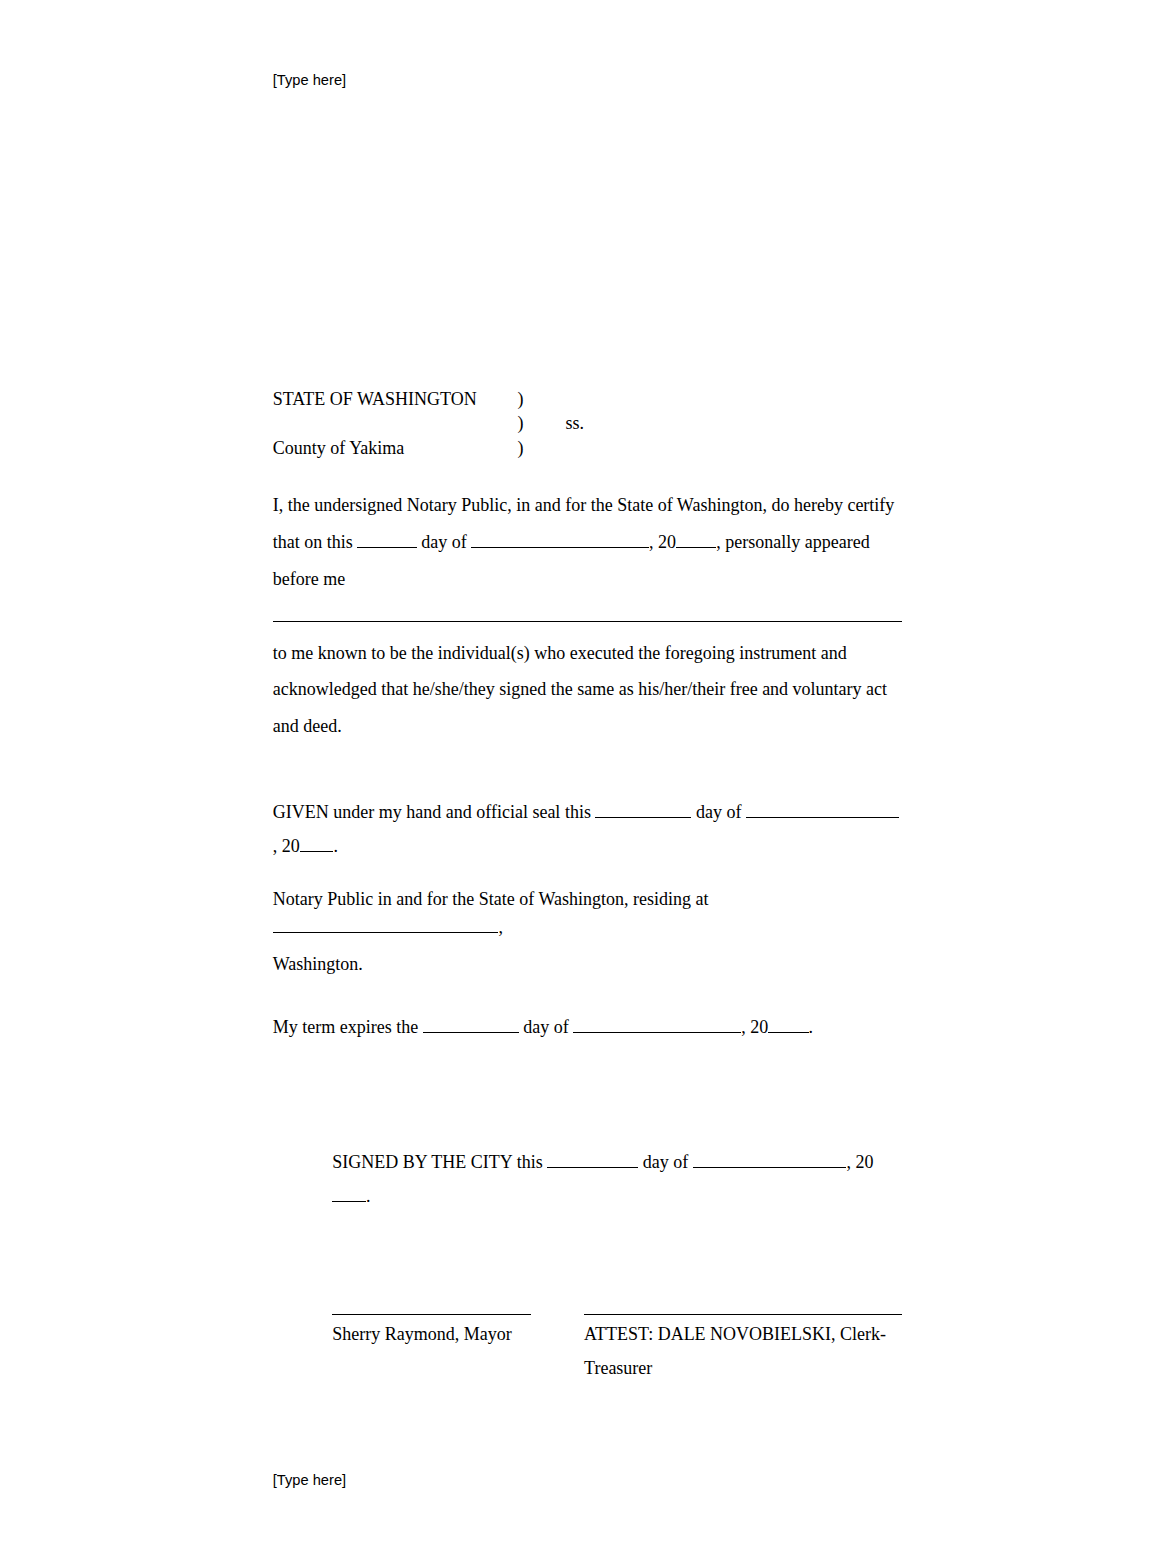[Type here]
STATE OF WASHINGTON)
) ss.
County of Yakima)
I, the undersigned Notary Public, in and for the State of Washington, do hereby certify that on this day of , 20 , personally appeared before me to me known to be the individual(s) who executed the foregoing instrument and acknowledged that he/she/they signed the same as his/her/their free and voluntary act and deed.
GIVEN under my hand and official seal this day of , 20 .
Notary Public in and for the State of Washington, residing at ,
Washington.
My term expires the day of , 20 .
SIGNED BY THE CITY this day of , 20 .
Sherry Raymond, Mayor
ATTEST: DALE NOVOBIELSKI, Clerk-Treasurer
[Type here]